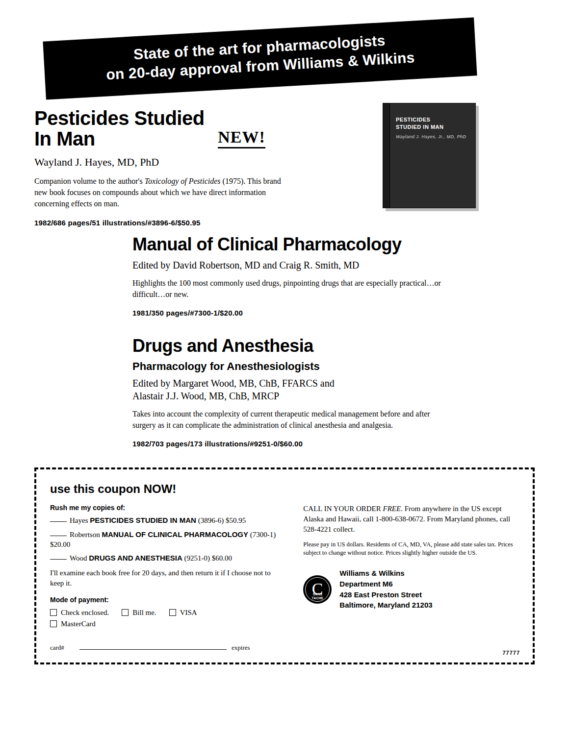State of the art for pharmacologists
on 20-day approval from Williams & Wilkins
PESTICIDES
STUDIED IN MAN
Wayland J. Hayes, Jr., MD, PhD
Pesticides Studied
In Man NEW!
Wayland J. Hayes, MD, PhD
Companion volume to the author's Toxicology of Pesticides (1975). This brand new book focuses on compounds about which we have direct information concerning effects on man.
1982/686 pages/51 illustrations/#3896-6/$50.95
Manual of Clinical Pharmacology
Edited by David Robertson, MD and Craig R. Smith, MD
Highlights the 100 most commonly used drugs, pinpointing drugs that are especially practical…or difficult…or new.
1981/350 pages/#7300-1/$20.00
Drugs and Anesthesia
Pharmacology for Anesthesiologists
Edited by Margaret Wood, MB, ChB, FFARCS and
Alastair J.J. Wood, MB, ChB, MRCP
Takes into account the complexity of current therapeutic medical management before and after surgery as it can complicate the administration of clinical anesthesia and analgesia.
1982/703 pages/173 illustrations/#9251-0/$60.00
use this coupon NOW!
Rush me my copies of:
Hayes PESTICIDES STUDIED IN MAN (3896-6) $50.95
Robertson MANUAL OF CLINICAL PHARMACOLOGY (7300-1) $20.00
Wood DRUGS AND ANESTHESIA (9251-0) $60.00
I'll examine each book free for 20 days, and then return it if I choose not to keep it.
Mode of payment:
Check enclosed. Bill me. VISA
MasterCard
CALL IN YOUR ORDER FREE. From anywhere in the US except Alaska and Hawaii, call 1-800-638-0672. From Maryland phones, call 528-4221 collect.
Please pay in US dollars. Residents of CA, MD, VA, please add state sales tax. Prices subject to change without notice. Prices slightly higher outside the US.
C SANS
TACHE
Williams & Wilkins
Department M6
428 East Preston Street
Baltimore, Maryland 21203
card# expires
77777